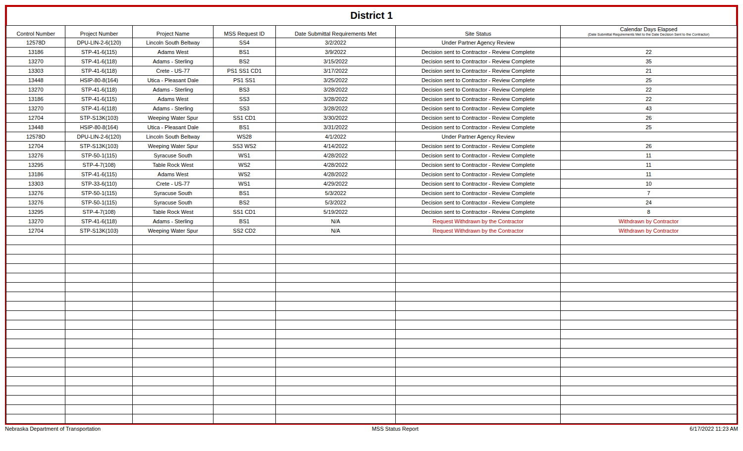District 1
| Control Number | Project Number | Project Name | MSS Request ID | Date Submittal Requirements Met | Site Status | Calendar Days Elapsed (Date Submittal Requirements Met to the Date Decision Sent to the Contractor) |
| --- | --- | --- | --- | --- | --- | --- |
| 12578D | DPU-LIN-2-6(120) | Lincoln South Beltway | SS4 | 3/2/2022 | Under Partner Agency Review | |
| 13186 | STP-41-6(115) | Adams West | BS1 | 3/9/2022 | Decision sent to Contractor - Review Complete | 22 |
| 13270 | STP-41-6(118) | Adams - Sterling | BS2 | 3/15/2022 | Decision sent to Contractor - Review Complete | 35 |
| 13303 | STP-41-6(118) | Crete - US-77 | PS1 SS1 CD1 | 3/17/2022 | Decision sent to Contractor - Review Complete | 21 |
| 13448 | HSIP-80-8(164) | Utica - Pleasant Dale | PS1 SS1 | 3/25/2022 | Decision sent to Contractor - Review Complete | 25 |
| 13270 | STP-41-6(118) | Adams - Sterling | BS3 | 3/28/2022 | Decision sent to Contractor - Review Complete | 22 |
| 13186 | STP-41-6(115) | Adams West | SS3 | 3/28/2022 | Decision sent to Contractor - Review Complete | 22 |
| 13270 | STP-41-6(118) | Adams - Sterling | SS3 | 3/28/2022 | Decision sent to Contractor - Review Complete | 43 |
| 12704 | STP-S13K(103) | Weeping Water Spur | SS1 CD1 | 3/30/2022 | Decision sent to Contractor - Review Complete | 26 |
| 13448 | HSIP-80-8(164) | Utica - Pleasant Dale | BS1 | 3/31/2022 | Decision sent to Contractor - Review Complete | 25 |
| 12578D | DPU-LIN-2-6(120) | Lincoln South Beltway | WS28 | 4/1/2022 | Under Partner Agency Review | |
| 12704 | STP-S13K(103) | Weeping Water Spur | SS3 WS2 | 4/14/2022 | Decision sent to Contractor - Review Complete | 26 |
| 13276 | STP-50-1(115) | Syracuse South | WS1 | 4/28/2022 | Decision sent to Contractor - Review Complete | 11 |
| 13295 | STP-4-7(108) | Table Rock West | WS2 | 4/28/2022 | Decision sent to Contractor - Review Complete | 11 |
| 13186 | STP-41-6(115) | Adams West | WS2 | 4/28/2022 | Decision sent to Contractor - Review Complete | 11 |
| 13303 | STP-33-6(110) | Crete - US-77 | WS1 | 4/29/2022 | Decision sent to Contractor - Review Complete | 10 |
| 13276 | STP-50-1(115) | Syracuse South | BS1 | 5/3/2022 | Decision sent to Contractor - Review Complete | 7 |
| 13276 | STP-50-1(115) | Syracuse South | BS2 | 5/3/2022 | Decision sent to Contractor - Review Complete | 24 |
| 13295 | STP-4-7(108) | Table Rock West | SS1 CD1 | 5/19/2022 | Decision sent to Contractor - Review Complete | 8 |
| 13270 | STP-41-6(118) | Adams - Sterling | BS1 | N/A | Request Withdrawn by the Contractor | Withdrawn by Contractor |
| 12704 | STP-S13K(103) | Weeping Water Spur | SS2 CD2 | N/A | Request Withdrawn by the Contractor | Withdrawn by Contractor |
Nebraska Department of Transportation MSS Status Report 6/17/2022 11:23 AM